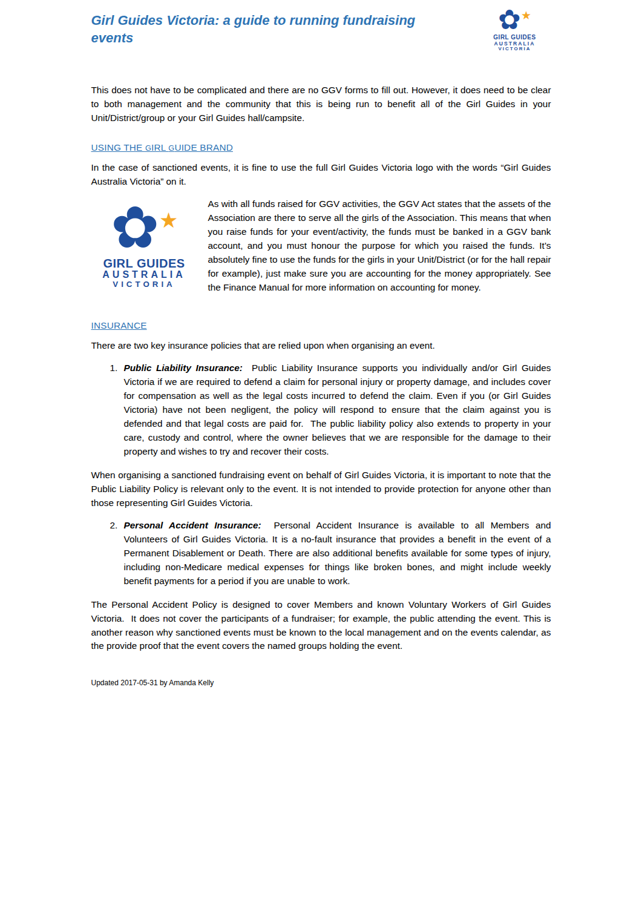✿★ GIRL GUIDES AUSTRALIA VICTORIA
Girl Guides Victoria: a guide to running fundraising events
This does not have to be complicated and there are no GGV forms to fill out. However, it does need to be clear to both management and the community that this is being run to benefit all of the Girl Guides in your Unit/District/group or your Girl Guides hall/campsite.
Using the Girl Guide brand
In the case of sanctioned events, it is fine to use the full Girl Guides Victoria logo with the words “Girl Guides Australia Victoria” on it.
✿★ GIRL GUIDES AUSTRALIA VICTORIA
As with all funds raised for GGV activities, the GGV Act states that the assets of the Association are there to serve all the girls of the Association. This means that when you raise funds for your event/activity, the funds must be banked in a GGV bank account, and you must honour the purpose for which you raised the funds. It’s absolutely fine to use the funds for the girls in your Unit/District (or for the hall repair for example), just make sure you are accounting for the money appropriately. See the Finance Manual for more information on accounting for money.
Insurance
There are two key insurance policies that are relied upon when organising an event.
Public Liability Insurance: Public Liability Insurance supports you individually and/or Girl Guides Victoria if we are required to defend a claim for personal injury or property damage, and includes cover for compensation as well as the legal costs incurred to defend the claim. Even if you (or Girl Guides Victoria) have not been negligent, the policy will respond to ensure that the claim against you is defended and that legal costs are paid for. The public liability policy also extends to property in your care, custody and control, where the owner believes that we are responsible for the damage to their property and wishes to try and recover their costs.
When organising a sanctioned fundraising event on behalf of Girl Guides Victoria, it is important to note that the Public Liability Policy is relevant only to the event. It is not intended to provide protection for anyone other than those representing Girl Guides Victoria.
Personal Accident Insurance: Personal Accident Insurance is available to all Members and Volunteers of Girl Guides Victoria. It is a no-fault insurance that provides a benefit in the event of a Permanent Disablement or Death. There are also additional benefits available for some types of injury, including non-Medicare medical expenses for things like broken bones, and might include weekly benefit payments for a period if you are unable to work.
The Personal Accident Policy is designed to cover Members and known Voluntary Workers of Girl Guides Victoria. It does not cover the participants of a fundraiser; for example, the public attending the event. This is another reason why sanctioned events must be known to the local management and on the events calendar, as the provide proof that the event covers the named groups holding the event.
Updated 2017-05-31 by Amanda Kelly